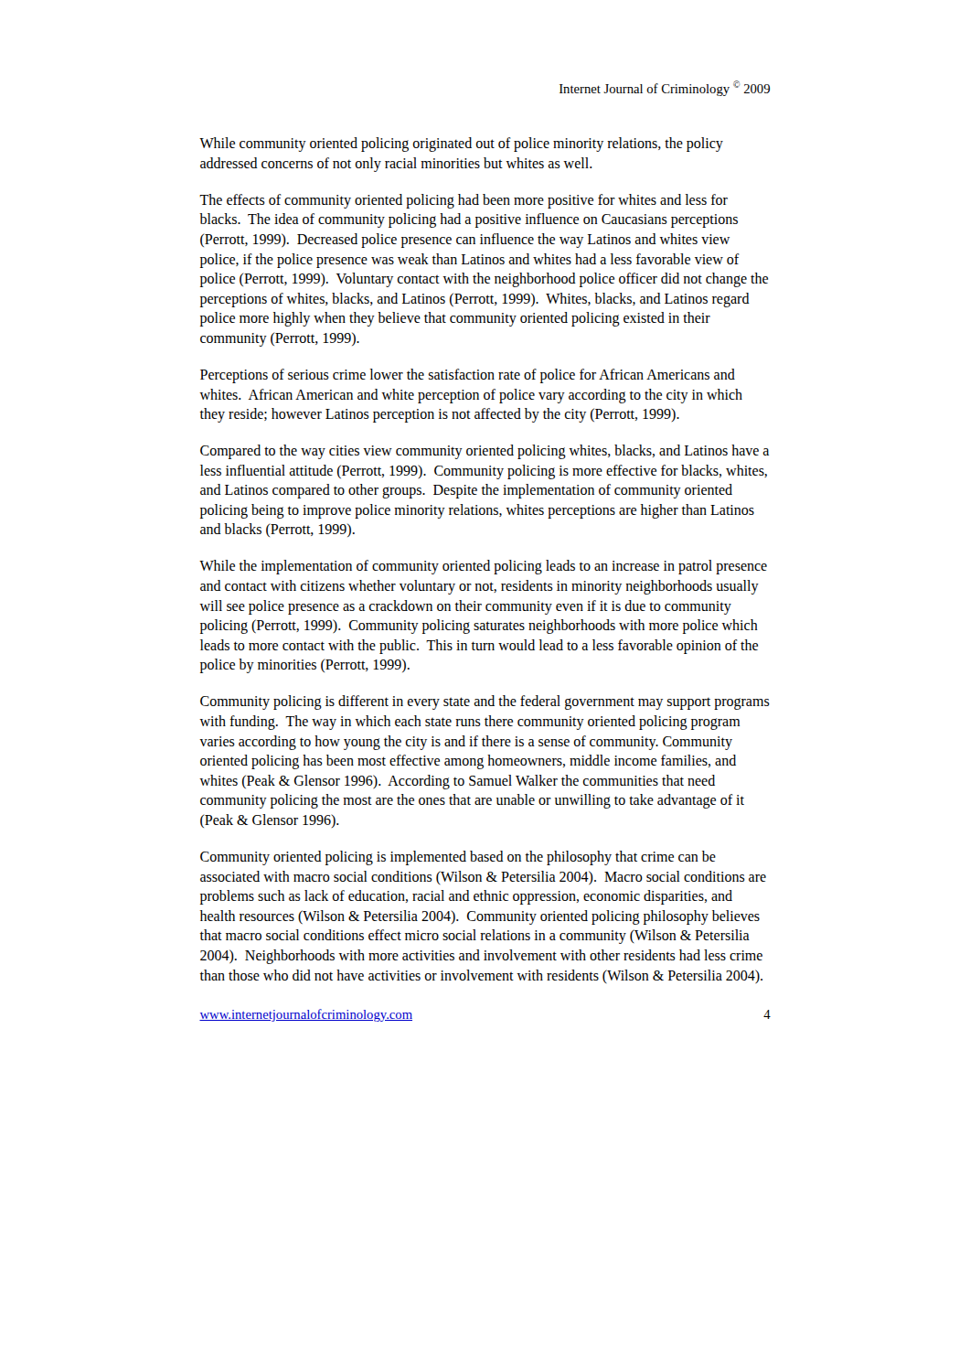Internet Journal of Criminology © 2009
While community oriented policing originated out of police minority relations, the policy addressed concerns of not only racial minorities but whites as well.
The effects of community oriented policing had been more positive for whites and less for blacks. The idea of community policing had a positive influence on Caucasians perceptions (Perrott, 1999). Decreased police presence can influence the way Latinos and whites view police, if the police presence was weak than Latinos and whites had a less favorable view of police (Perrott, 1999). Voluntary contact with the neighborhood police officer did not change the perceptions of whites, blacks, and Latinos (Perrott, 1999). Whites, blacks, and Latinos regard police more highly when they believe that community oriented policing existed in their community (Perrott, 1999).
Perceptions of serious crime lower the satisfaction rate of police for African Americans and whites. African American and white perception of police vary according to the city in which they reside; however Latinos perception is not affected by the city (Perrott, 1999).
Compared to the way cities view community oriented policing whites, blacks, and Latinos have a less influential attitude (Perrott, 1999). Community policing is more effective for blacks, whites, and Latinos compared to other groups. Despite the implementation of community oriented policing being to improve police minority relations, whites perceptions are higher than Latinos and blacks (Perrott, 1999).
While the implementation of community oriented policing leads to an increase in patrol presence and contact with citizens whether voluntary or not, residents in minority neighborhoods usually will see police presence as a crackdown on their community even if it is due to community policing (Perrott, 1999). Community policing saturates neighborhoods with more police which leads to more contact with the public. This in turn would lead to a less favorable opinion of the police by minorities (Perrott, 1999).
Community policing is different in every state and the federal government may support programs with funding. The way in which each state runs there community oriented policing program varies according to how young the city is and if there is a sense of community. Community oriented policing has been most effective among homeowners, middle income families, and whites (Peak & Glensor 1996). According to Samuel Walker the communities that need community policing the most are the ones that are unable or unwilling to take advantage of it (Peak & Glensor 1996).
Community oriented policing is implemented based on the philosophy that crime can be associated with macro social conditions (Wilson & Petersilia 2004). Macro social conditions are problems such as lack of education, racial and ethnic oppression, economic disparities, and health resources (Wilson & Petersilia 2004). Community oriented policing philosophy believes that macro social conditions effect micro social relations in a community (Wilson & Petersilia 2004). Neighborhoods with more activities and involvement with other residents had less crime than those who did not have activities or involvement with residents (Wilson & Petersilia 2004).
www.internetjournalofcriminology.com 4